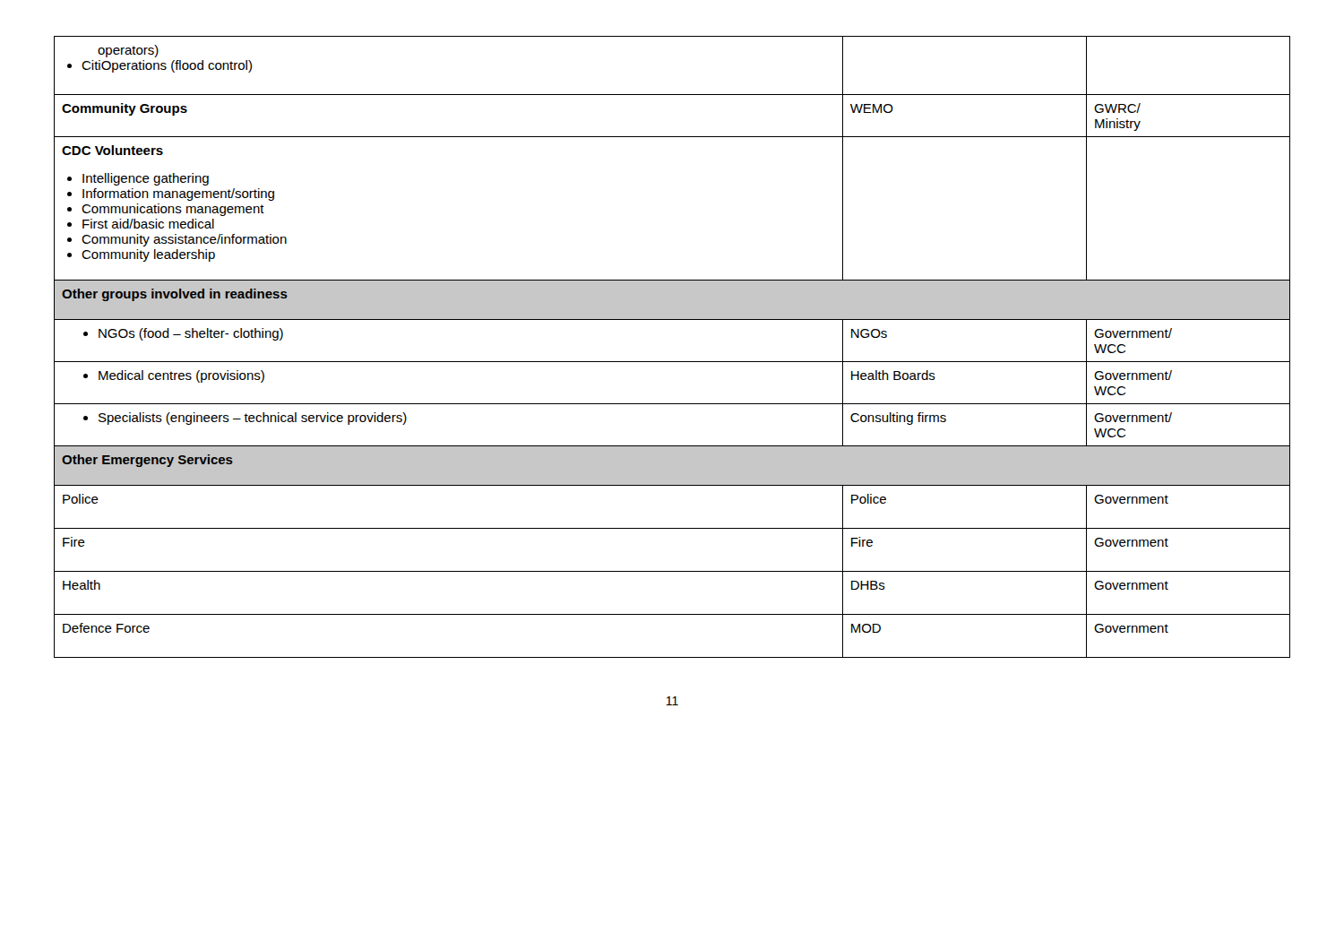| operators) CitiOperations (flood control) | | |
| Community Groups | WEMO | GWRC/ Ministry |
| CDC Volunteers Intelligence gathering Information management/sorting Communications management First aid/basic medical Community assistance/information Community leadership | | |
| Other groups involved in readiness |
| NGOs (food – shelter- clothing) | NGOs | Government/ WCC |
| Medical centres (provisions) | Health Boards | Government/ WCC |
| Specialists (engineers – technical service providers) | Consulting firms | Government/ WCC |
| Other Emergency Services |
| Police | Police | Government |
| Fire | Fire | Government |
| Health | DHBs | Government |
| Defence Force | MOD | Government |
11